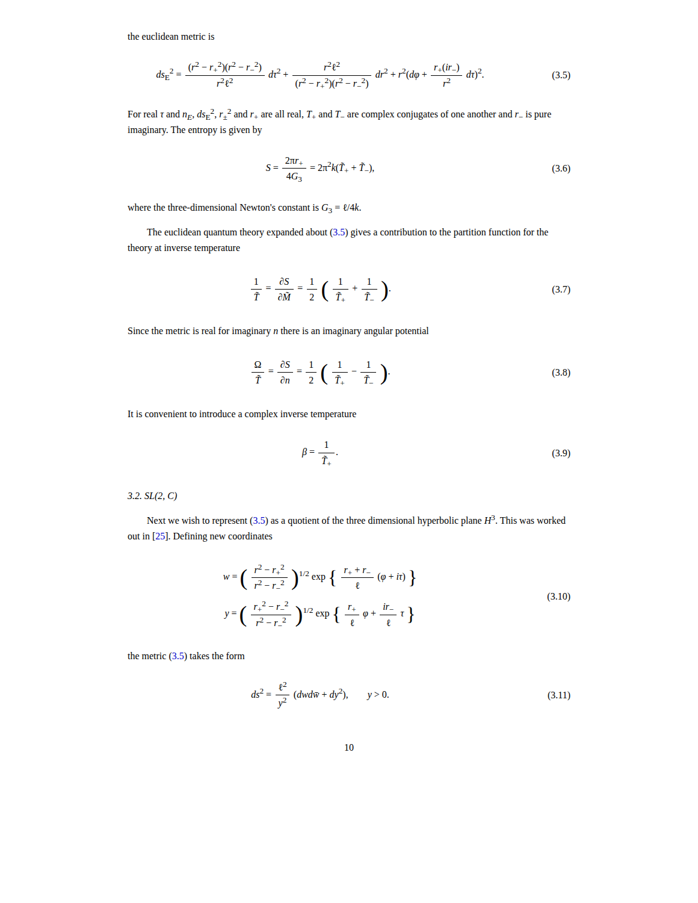the euclidean metric is
dsE2 = (r2 − r+2)(r2 − r−2) r2ℓ2 dτ2 + r2ℓ2 (r2 − r+2)(r2 − r−2) dr2 + r2(dφ + r+(ir−) r2 dτ)2.
(3.5)
For real τ and nE, dsE2, r±2 and r+ are all real, T+ and T− are complex conjugates of one another and r− is pure imaginary. The entropy is given by
S = 2πr+ 4G3 = 2π2k(T̃+ + T̃−),
(3.6)
where the three-dimensional Newton's constant is G3 = ℓ/4k.
The euclidean quantum theory expanded about (3.5) gives a contribution to the partition function for the theory at inverse temperature
1 T̃ = ∂S ∂M̃ = 1 2 ( 1 T̃+ + 1 T̃− ).
(3.7)
Since the metric is real for imaginary n there is an imaginary angular potential
Ω T̃ = ∂S ∂n = 1 2 ( 1 T̃+ − 1 T̃− ).
(3.8)
It is convenient to introduce a complex inverse temperature
β = 1 T̃+ .
(3.9)
3.2. SL(2, C)
Next we wish to represent (3.5) as a quotient of the three dimensional hyperbolic plane H3. This was worked out in [25]. Defining new coordinates
w = ( r2 − r+2 r2 − r−2 )1/2 exp { r+ + r− ℓ (φ + iτ) }
y = ( r+2 − r−2 r2 − r−2 )1/2 exp { r+ ℓ φ + ir− ℓ τ }
(3.10)
the metric (3.5) takes the form
ds2 = ℓ2 y2 (dwdw̄ + dy2), y > 0.
(3.11)
10